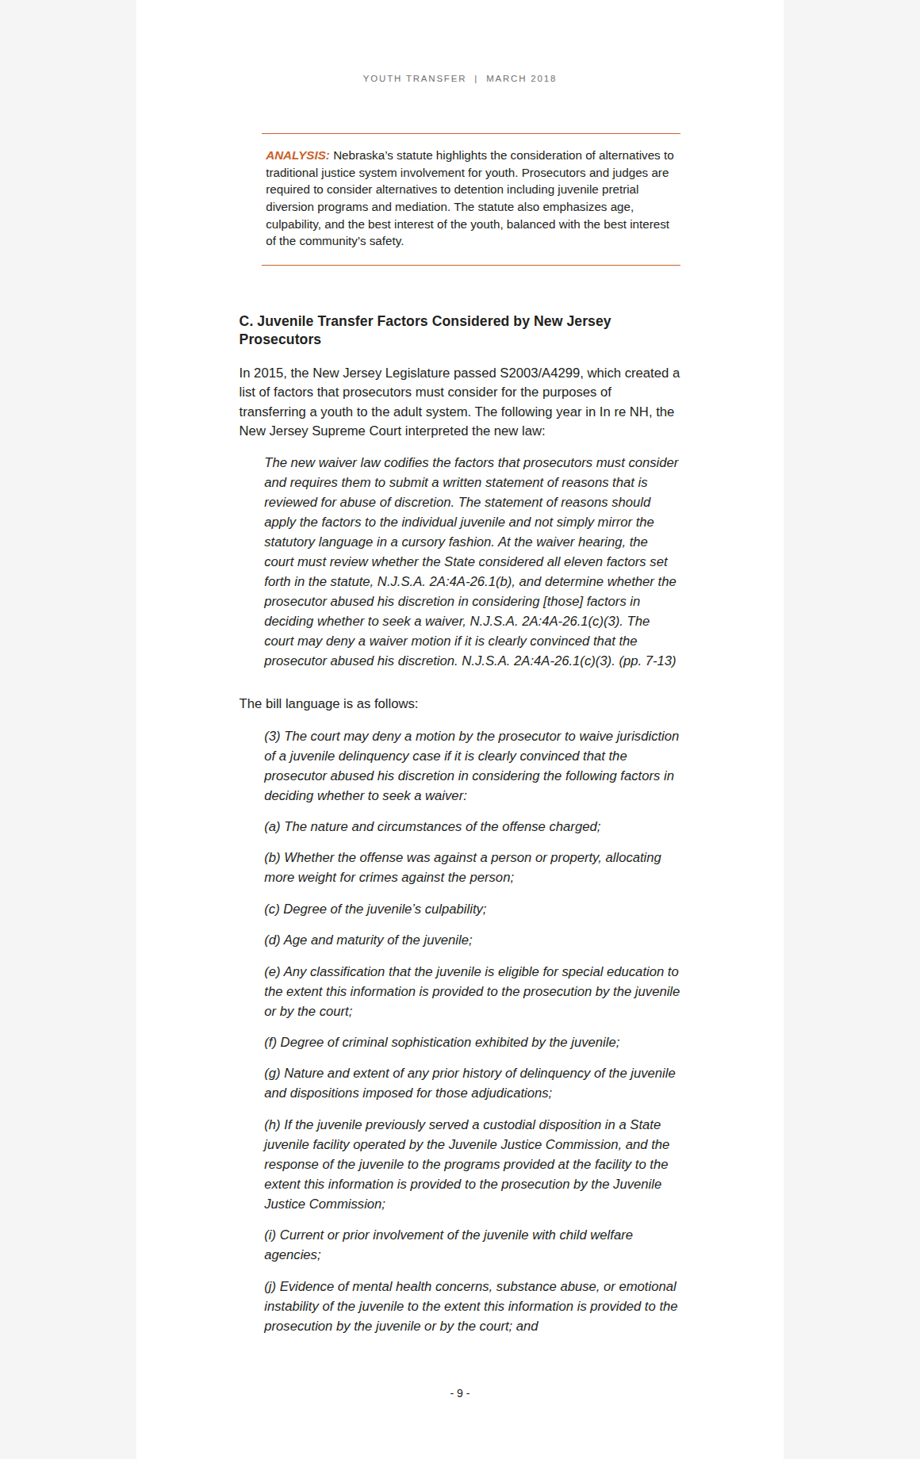Youth Transfer | March 2018
ANALYSIS: Nebraska’s statute highlights the consideration of alternatives to traditional justice system involvement for youth. Prosecutors and judges are required to consider alternatives to detention including juvenile pretrial diversion programs and mediation. The statute also emphasizes age, culpability, and the best interest of the youth, balanced with the best interest of the community’s safety.
C. Juvenile Transfer Factors Considered by New Jersey Prosecutors
In 2015, the New Jersey Legislature passed S2003/A4299, which created a list of factors that prosecutors must consider for the purposes of transferring a youth to the adult system. The following year in In re NH, the New Jersey Supreme Court interpreted the new law:
The new waiver law codifies the factors that prosecutors must consider and requires them to submit a written statement of reasons that is reviewed for abuse of discretion. The statement of reasons should apply the factors to the individual juvenile and not simply mirror the statutory language in a cursory fashion. At the waiver hearing, the court must review whether the State considered all eleven factors set forth in the statute, N.J.S.A. 2A:4A-26.1(b), and determine whether the prosecutor abused his discretion in considering [those] factors in deciding whether to seek a waiver, N.J.S.A. 2A:4A-26.1(c)(3). The court may deny a waiver motion if it is clearly convinced that the prosecutor abused his discretion. N.J.S.A. 2A:4A-26.1(c)(3). (pp. 7-13)
The bill language is as follows:
(3) The court may deny a motion by the prosecutor to waive jurisdiction of a juvenile delinquency case if it is clearly convinced that the prosecutor abused his discretion in considering the following factors in deciding whether to seek a waiver:
(a) The nature and circumstances of the offense charged;
(b) Whether the offense was against a person or property, allocating more weight for crimes against the person;
(c) Degree of the juvenile’s culpability;
(d) Age and maturity of the juvenile;
(e) Any classification that the juvenile is eligible for special education to the extent this information is provided to the prosecution by the juvenile or by the court;
(f) Degree of criminal sophistication exhibited by the juvenile;
(g) Nature and extent of any prior history of delinquency of the juvenile and dispositions imposed for those adjudications;
(h) If the juvenile previously served a custodial disposition in a State juvenile facility operated by the Juvenile Justice Commission, and the response of the juvenile to the programs provided at the facility to the extent this information is provided to the prosecution by the Juvenile Justice Commission;
(i) Current or prior involvement of the juvenile with child welfare agencies;
(j) Evidence of mental health concerns, substance abuse, or emotional instability of the juvenile to the extent this information is provided to the prosecution by the juvenile or by the court; and
- 9 -